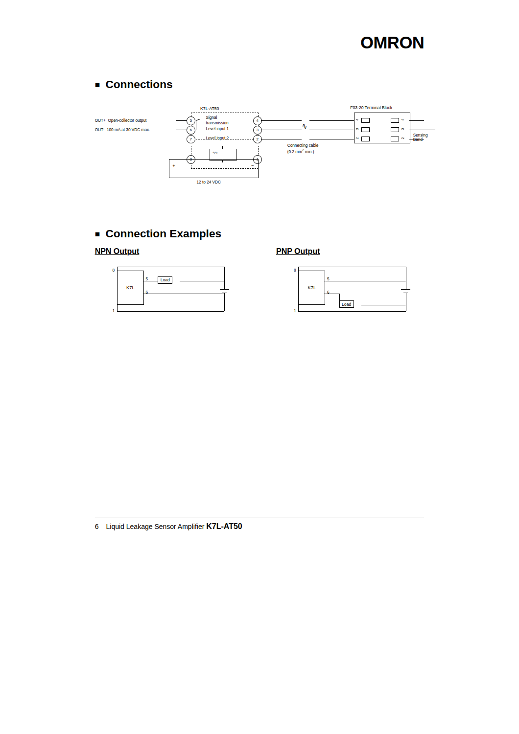OMRON
Connections
K7L-AT50
OUT+ Open-collector output
OUT- 100 mA at 30 VDC max.
Signal
transmission
Level input 1
Level input 2
5
6
7
8
4
3
2
1
∿∿
∿
Connecting cable
(0.2 mm2 min.)
F03-20 Terminal Block
4
3
2
4
3
2
Sensing Band
+
−
12 to 24 VDC
Connection Examples
NPN Output
K7L
8
5
6
1
Load
PNP Output
K7L
8
5
6
1
Load
6 Liquid Leakage Sensor Amplifier K7L-AT50